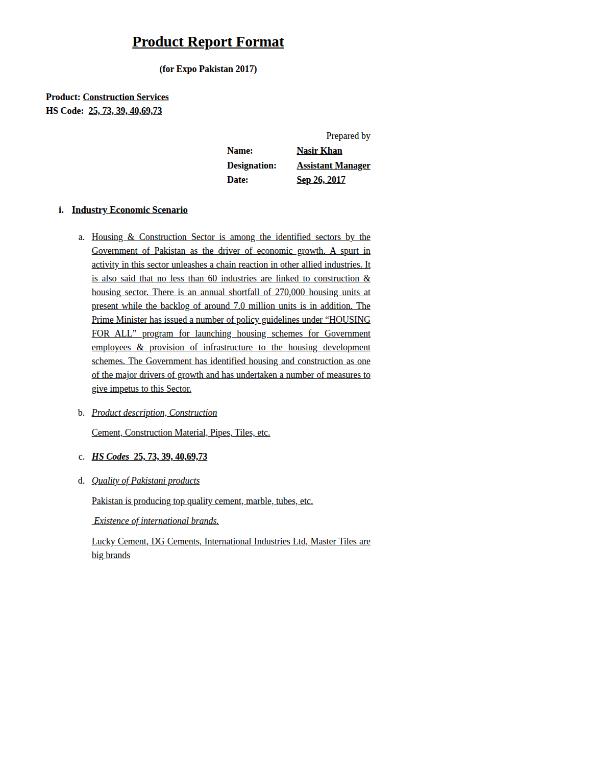Product Report Format
(for Expo Pakistan 2017)
Product: Construction Services
HS Code: 25, 73, 39, 40,69,73
Prepared by
| Name: | Nasir Khan |
| Designation: | Assistant Manager |
| Date: | Sep 26, 2017 |
Industry Economic Scenario
Housing & Construction Sector is among the identified sectors by the Government of Pakistan as the driver of economic growth. A spurt in activity in this sector unleashes a chain reaction in other allied industries. It is also said that no less than 60 industries are linked to construction & housing sector. There is an annual shortfall of 270,000 housing units at present while the backlog of around 7.0 million units is in addition. The Prime Minister has issued a number of policy guidelines under “HOUSING FOR ALL” program for launching housing schemes for Government employees & provision of infrastructure to the housing development schemes. The Government has identified housing and construction as one of the major drivers of growth and has undertaken a number of measures to give impetus to this Sector.
Product description, Construction
Cement, Construction Material, Pipes, Tiles, etc.
HS Codes 25, 73, 39, 40,69,73
Quality of Pakistani products
Pakistan is producing top quality cement, marble, tubes, etc.
Existence of international brands.
Lucky Cement, DG Cements, International Industries Ltd, Master Tiles are big brands